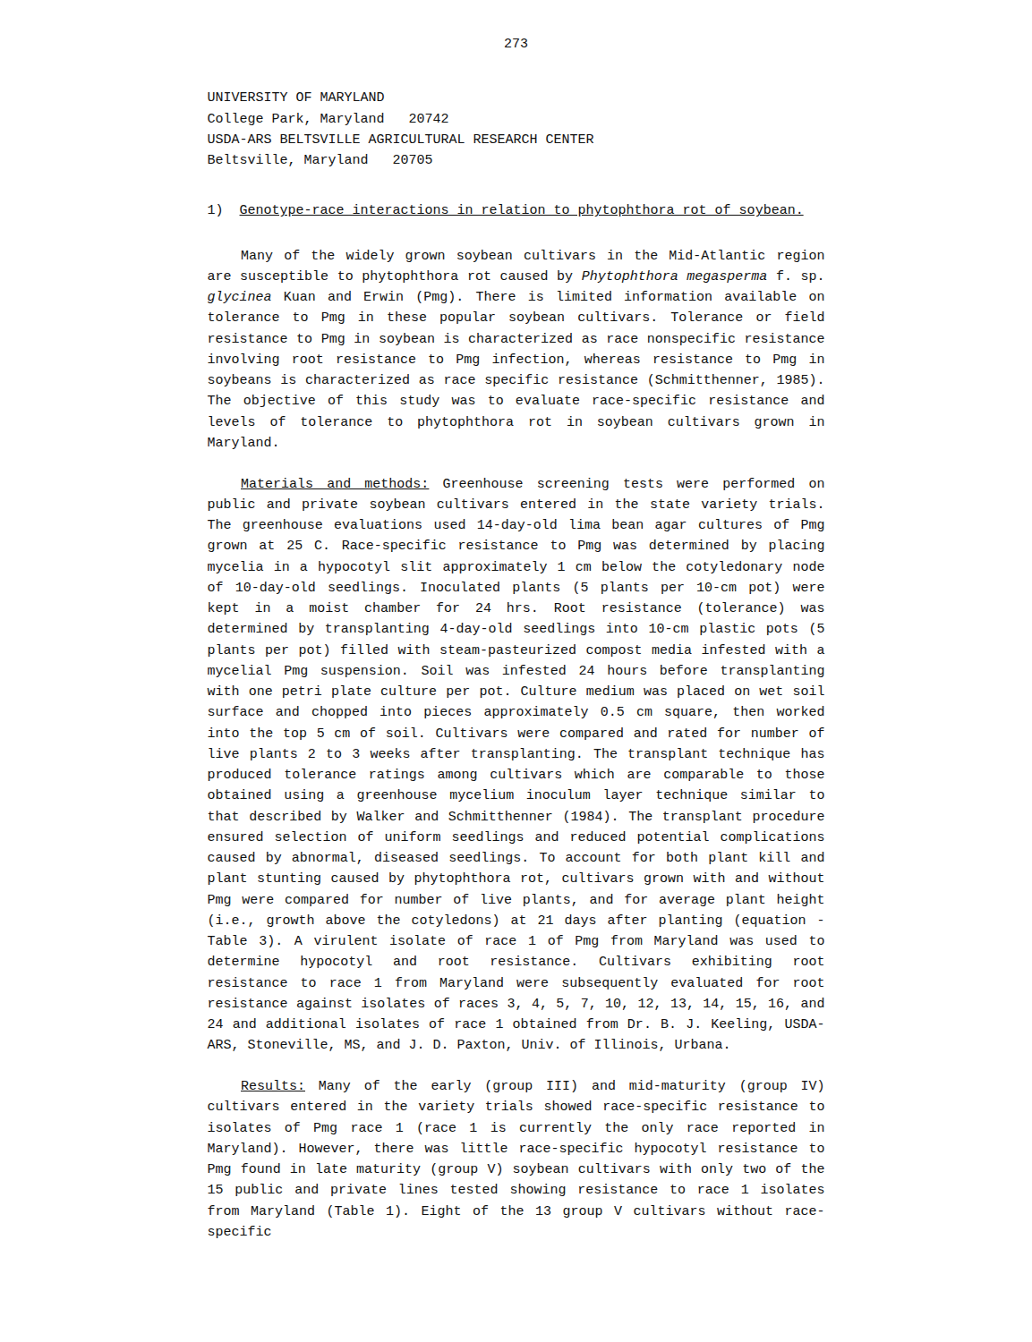273
UNIVERSITY OF MARYLAND
College Park, Maryland 20742
USDA-ARS BELTSVILLE AGRICULTURAL RESEARCH CENTER
Beltsville, Maryland 20705
1) Genotype-race interactions in relation to phytophthora rot of soybean.
Many of the widely grown soybean cultivars in the Mid-Atlantic region are susceptible to phytophthora rot caused by Phytophthora megasperma f. sp. glycinea Kuan and Erwin (Pmg). There is limited information available on tolerance to Pmg in these popular soybean cultivars. Tolerance or field resistance to Pmg in soybean is characterized as race nonspecific resistance involving root resistance to Pmg infection, whereas resistance to Pmg in soybeans is characterized as race specific resistance (Schmitthenner, 1985). The objective of this study was to evaluate race-specific resistance and levels of tolerance to phytophthora rot in soybean cultivars grown in Maryland.
Materials and methods: Greenhouse screening tests were performed on public and private soybean cultivars entered in the state variety trials. The greenhouse evaluations used 14-day-old lima bean agar cultures of Pmg grown at 25 C. Race-specific resistance to Pmg was determined by placing mycelia in a hypocotyl slit approximately 1 cm below the cotyledonary node of 10-day-old seedlings. Inoculated plants (5 plants per 10-cm pot) were kept in a moist chamber for 24 hrs. Root resistance (tolerance) was determined by transplanting 4-day-old seedlings into 10-cm plastic pots (5 plants per pot) filled with steam-pasteurized compost media infested with a mycelial Pmg suspension. Soil was infested 24 hours before transplanting with one petri plate culture per pot. Culture medium was placed on wet soil surface and chopped into pieces approximately 0.5 cm square, then worked into the top 5 cm of soil. Cultivars were compared and rated for number of live plants 2 to 3 weeks after transplanting. The transplant technique has produced tolerance ratings among cultivars which are comparable to those obtained using a greenhouse mycelium inoculum layer technique similar to that described by Walker and Schmitthenner (1984). The transplant procedure ensured selection of uniform seedlings and reduced potential complications caused by abnormal, diseased seedlings. To account for both plant kill and plant stunting caused by phytophthora rot, cultivars grown with and without Pmg were compared for number of live plants, and for average plant height (i.e., growth above the cotyledons) at 21 days after planting (equation - Table 3). A virulent isolate of race 1 of Pmg from Maryland was used to determine hypocotyl and root resistance. Cultivars exhibiting root resistance to race 1 from Maryland were subsequently evaluated for root resistance against isolates of races 3, 4, 5, 7, 10, 12, 13, 14, 15, 16, and 24 and additional isolates of race 1 obtained from Dr. B. J. Keeling, USDA-ARS, Stoneville, MS, and J. D. Paxton, Univ. of Illinois, Urbana.
Results: Many of the early (group III) and mid-maturity (group IV) cultivars entered in the variety trials showed race-specific resistance to isolates of Pmg race 1 (race 1 is currently the only race reported in Maryland). However, there was little race-specific hypocotyl resistance to Pmg found in late maturity (group V) soybean cultivars with only two of the 15 public and private lines tested showing resistance to race 1 isolates from Maryland (Table 1). Eight of the 13 group V cultivars without race-specific